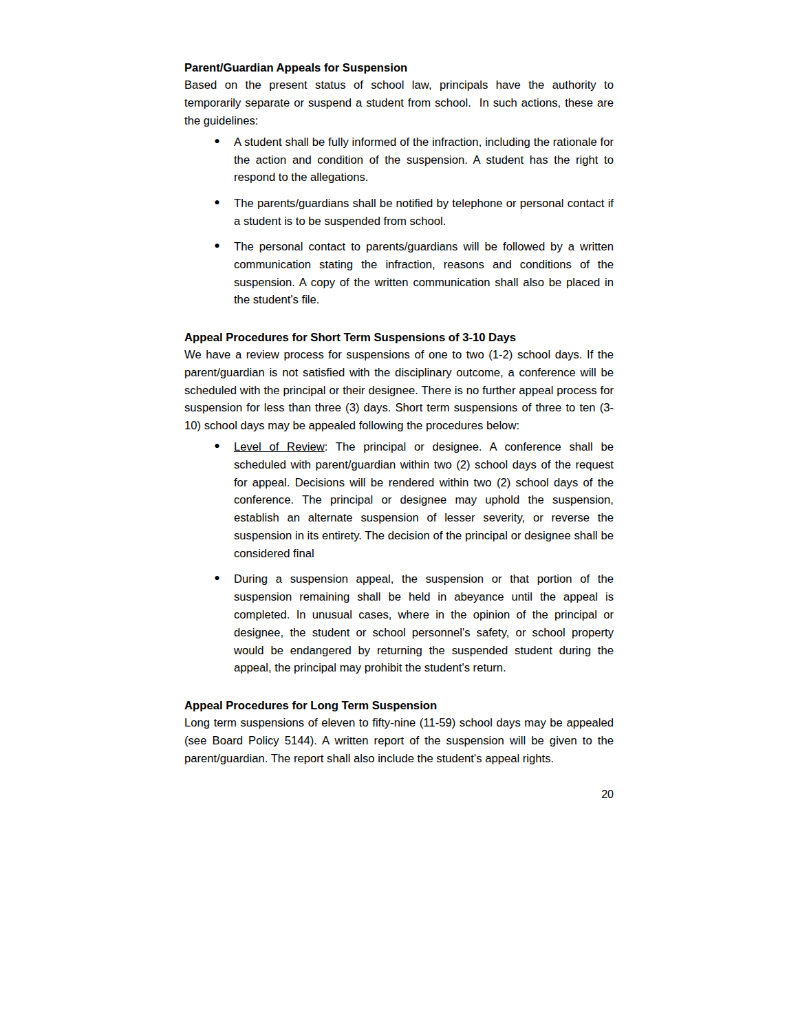Parent/Guardian Appeals for Suspension
Based on the present status of school law, principals have the authority to temporarily separate or suspend a student from school. In such actions, these are the guidelines:
A student shall be fully informed of the infraction, including the rationale for the action and condition of the suspension. A student has the right to respond to the allegations.
The parents/guardians shall be notified by telephone or personal contact if a student is to be suspended from school.
The personal contact to parents/guardians will be followed by a written communication stating the infraction, reasons and conditions of the suspension. A copy of the written communication shall also be placed in the student's file.
Appeal Procedures for Short Term Suspensions of 3-10 Days
We have a review process for suspensions of one to two (1-2) school days. If the parent/guardian is not satisfied with the disciplinary outcome, a conference will be scheduled with the principal or their designee. There is no further appeal process for suspension for less than three (3) days. Short term suspensions of three to ten (3-10) school days may be appealed following the procedures below:
Level of Review: The principal or designee. A conference shall be scheduled with parent/guardian within two (2) school days of the request for appeal. Decisions will be rendered within two (2) school days of the conference. The principal or designee may uphold the suspension, establish an alternate suspension of lesser severity, or reverse the suspension in its entirety. The decision of the principal or designee shall be considered final
During a suspension appeal, the suspension or that portion of the suspension remaining shall be held in abeyance until the appeal is completed. In unusual cases, where in the opinion of the principal or designee, the student or school personnel's safety, or school property would be endangered by returning the suspended student during the appeal, the principal may prohibit the student's return.
Appeal Procedures for Long Term Suspension
Long term suspensions of eleven to fifty-nine (11-59) school days may be appealed (see Board Policy 5144). A written report of the suspension will be given to the parent/guardian. The report shall also include the student's appeal rights.
20